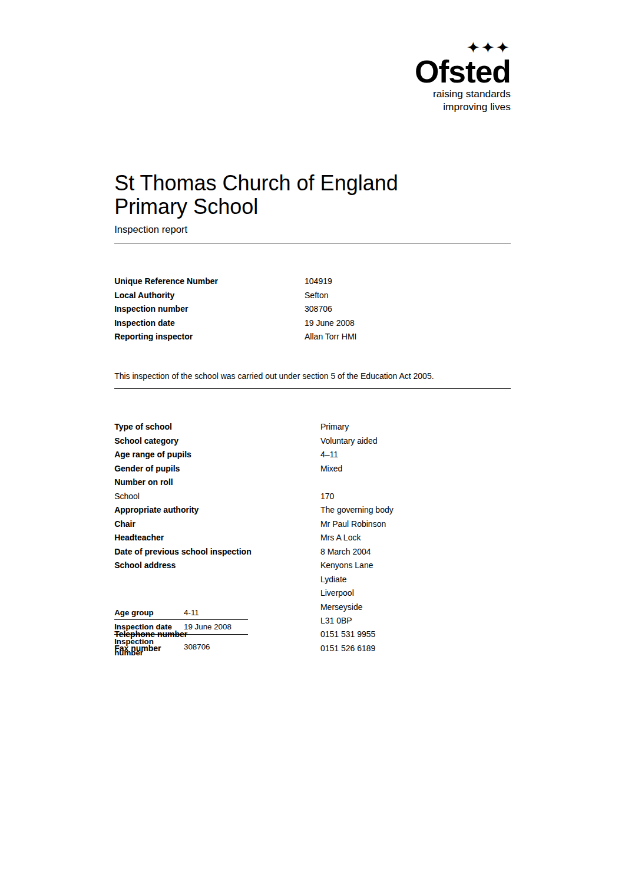✦✦✦
Ofsted
raising standards
improving lives
St Thomas Church of England Primary School
Inspection report
| Unique Reference Number | 104919 |
| Local Authority | Sefton |
| Inspection number | 308706 |
| Inspection date | 19 June 2008 |
| Reporting inspector | Allan Torr HMI |
This inspection of the school was carried out under section 5 of the Education Act 2005.
| Type of school | Primary |
| School category | Voluntary aided |
| Age range of pupils | 4–11 |
| Gender of pupils | Mixed |
| Number on roll | |
| School | 170 |
| Appropriate authority | The governing body |
| Chair | Mr Paul Robinson |
| Headteacher | Mrs A Lock |
| Date of previous school inspection | 8 March 2004 |
| School address | Kenyons Lane |
| | Lydiate |
| | Liverpool |
| | Merseyside |
| | L31 0BP |
| Telephone number | 0151 531 9955 |
| Fax number | 0151 526 6189 |
| Age group | 4-11 |
| Inspection date | 19 June 2008 |
| Inspection number | 308706 |